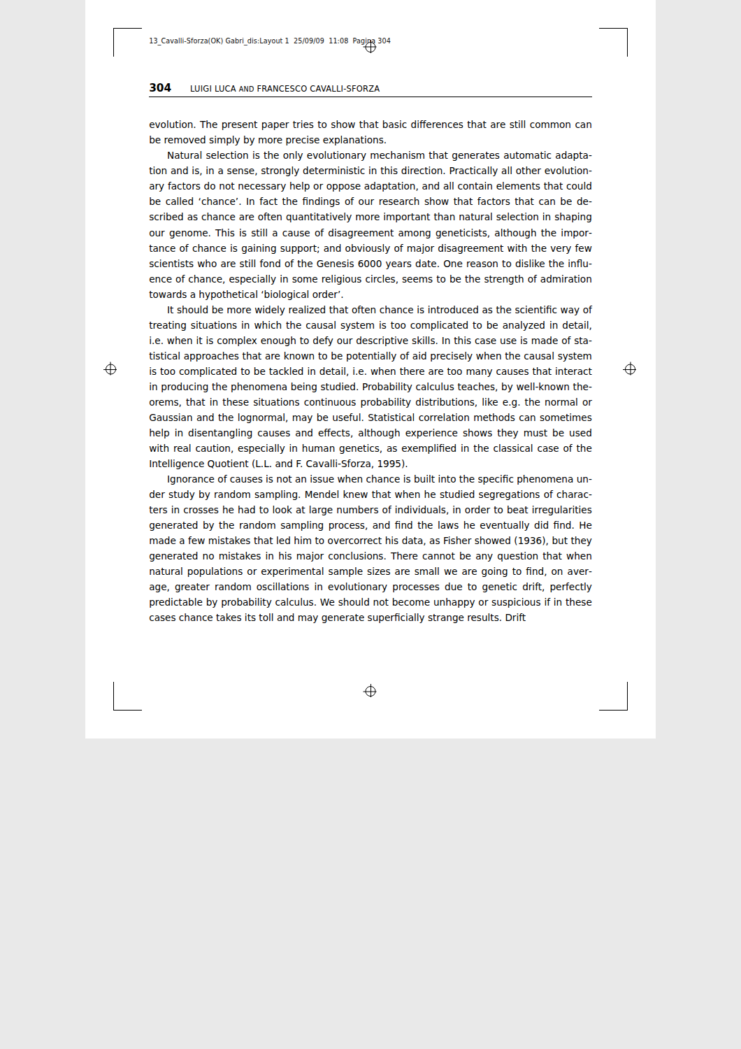13_Cavalli-Sforza(OK) Gabri_dis:Layout 1 25/09/09 11:08 Pagina 304
304 LUIGI LUCA AND FRANCESCO CAVALLI-SFORZA
evolution. The present paper tries to show that basic differences that are still common can be removed simply by more precise explanations.
Natural selection is the only evolutionary mechanism that generates automatic adaptation and is, in a sense, strongly deterministic in this direction. Practically all other evolutionary factors do not necessary help or oppose adaptation, and all contain elements that could be called ‘chance’. In fact the findings of our research show that factors that can be described as chance are often quantitatively more important than natural selection in shaping our genome. This is still a cause of disagreement among geneticists, although the importance of chance is gaining support; and obviously of major disagreement with the very few scientists who are still fond of the Genesis 6000 years date. One reason to dislike the influence of chance, especially in some religious circles, seems to be the strength of admiration towards a hypothetical ‘biological order’.
It should be more widely realized that often chance is introduced as the scientific way of treating situations in which the causal system is too complicated to be analyzed in detail, i.e. when it is complex enough to defy our descriptive skills. In this case use is made of statistical approaches that are known to be potentially of aid precisely when the causal system is too complicated to be tackled in detail, i.e. when there are too many causes that interact in producing the phenomena being studied. Probability calculus teaches, by well-known theorems, that in these situations continuous probability distributions, like e.g. the normal or Gaussian and the lognormal, may be useful. Statistical correlation methods can sometimes help in disentangling causes and effects, although experience shows they must be used with real caution, especially in human genetics, as exemplified in the classical case of the Intelligence Quotient (L.L. and F. Cavalli-Sforza, 1995).
Ignorance of causes is not an issue when chance is built into the specific phenomena under study by random sampling. Mendel knew that when he studied segregations of characters in crosses he had to look at large numbers of individuals, in order to beat irregularities generated by the random sampling process, and find the laws he eventually did find. He made a few mistakes that led him to overcorrect his data, as Fisher showed (1936), but they generated no mistakes in his major conclusions. There cannot be any question that when natural populations or experimental sample sizes are small we are going to find, on average, greater random oscillations in evolutionary processes due to genetic drift, perfectly predictable by probability calculus. We should not become unhappy or suspicious if in these cases chance takes its toll and may generate superficially strange results. Drift